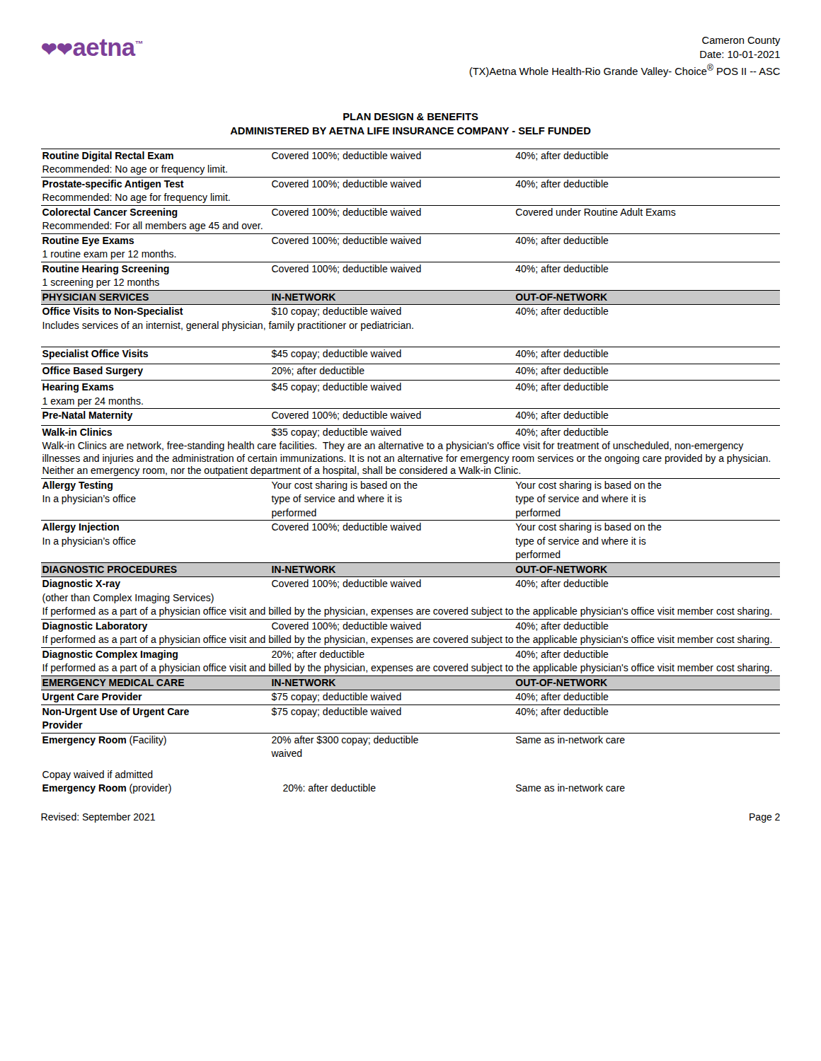❤❤aetna™
Cameron County
Date: 10-01-2021
(TX)Aetna Whole Health-Rio Grande Valley- Choice® POS II -- ASC
PLAN DESIGN & BENEFITS
ADMINISTERED BY AETNA LIFE INSURANCE COMPANY - SELF FUNDED
| Routine Digital Rectal Exam | Covered 100%; deductible waived | 40%; after deductible |
| Recommended: No age or frequency limit. |
| Prostate-specific Antigen Test | Covered 100%; deductible waived | 40%; after deductible |
| Recommended: No age for frequency limit. |
| Colorectal Cancer Screening | Covered 100%; deductible waived | Covered under Routine Adult Exams |
| Recommended: For all members age 45 and over. |
| Routine Eye Exams | Covered 100%; deductible waived | 40%; after deductible |
| 1 routine exam per 12 months. |
| Routine Hearing Screening | Covered 100%; deductible waived | 40%; after deductible |
| 1 screening per 12 months |
| PHYSICIAN SERVICES | IN-NETWORK | OUT-OF-NETWORK |
| Office Visits to Non-Specialist | $10 copay; deductible waived | 40%; after deductible |
| Includes services of an internist, general physician, family practitioner or pediatrician. |
| Specialist Office Visits | $45 copay; deductible waived | 40%; after deductible |
| Office Based Surgery | 20%; after deductible | 40%; after deductible |
| Hearing Exams | $45 copay; deductible waived | 40%; after deductible |
| 1 exam per 24 months. |
| Pre-Natal Maternity | Covered 100%; deductible waived | 40%; after deductible |
| Walk-in Clinics | $35 copay; deductible waived | 40%; after deductible |
| Walk-in Clinics are network, free-standing health care facilities. They are an alternative to a physician's office visit for treatment of unscheduled, non-emergency illnesses and injuries and the administration of certain immunizations. It is not an alternative for emergency room services or the ongoing care provided by a physician. Neither an emergency room, nor the outpatient department of a hospital, shall be considered a Walk-in Clinic. |
| Allergy Testing | Your cost sharing is based on the | Your cost sharing is based on the |
| In a physician’s office | type of service and where it is | type of service and where it is |
| | performed | performed |
| Allergy Injection | Covered 100%; deductible waived | Your cost sharing is based on the |
| In a physician’s office | | type of service and where it is |
| | | performed |
| DIAGNOSTIC PROCEDURES | IN-NETWORK | OUT-OF-NETWORK |
| Diagnostic X-ray | Covered 100%; deductible waived | 40%; after deductible |
| (other than Complex Imaging Services) |
| If performed as a part of a physician office visit and billed by the physician, expenses are covered subject to the applicable physician's office visit member cost sharing. |
| Diagnostic Laboratory | Covered 100%; deductible waived | 40%; after deductible |
| If performed as a part of a physician office visit and billed by the physician, expenses are covered subject to the applicable physician's office visit member cost sharing. |
| Diagnostic Complex Imaging | 20%; after deductible | 40%; after deductible |
| If performed as a part of a physician office visit and billed by the physician, expenses are covered subject to the applicable physician's office visit member cost sharing. |
| EMERGENCY MEDICAL CARE | IN-NETWORK | OUT-OF-NETWORK |
| Urgent Care Provider | $75 copay; deductible waived | 40%; after deductible |
| Non-Urgent Use of Urgent Care | $75 copay; deductible waived | 40%; after deductible |
| Provider | | |
| Emergency Room (Facility) | 20% after $300 copay; deductible | Same as in-network care |
| | waived | |
| Copay waived if admitted | | |
| Emergency Room (provider) | 20%: after deductible | Same as in-network care |
Revised: September 2021 Page 2